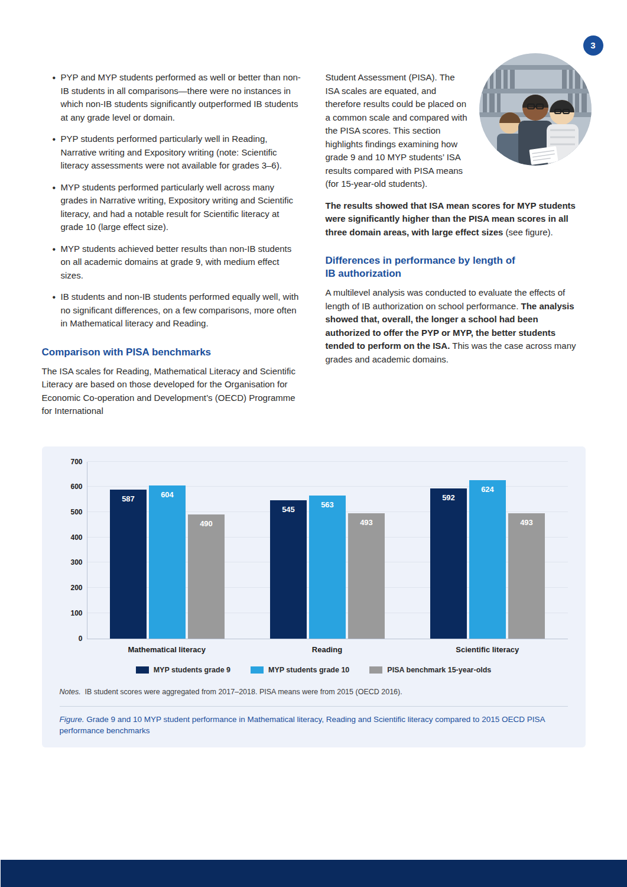3
PYP and MYP students performed as well or better than non-IB students in all comparisons—there were no instances in which non-IB students significantly outperformed IB students at any grade level or domain.
PYP students performed particularly well in Reading, Narrative writing and Expository writing (note: Scientific literacy assessments were not available for grades 3–6).
MYP students performed particularly well across many grades in Narrative writing, Expository writing and Scientific literacy, and had a notable result for Scientific literacy at grade 10 (large effect size).
MYP students achieved better results than non-IB students on all academic domains at grade 9, with medium effect sizes.
IB students and non-IB students performed equally well, with no significant differences, on a few comparisons, more often in Mathematical literacy and Reading.
Comparison with PISA benchmarks
The ISA scales for Reading, Mathematical Literacy and Scientific Literacy are based on those developed for the Organisation for Economic Co-operation and Development’s (OECD) Programme for International
Student Assessment (PISA). The ISA scales are equated, and therefore results could be placed on a common scale and compared with the PISA scores. This section highlights findings examining how grade 9 and 10 MYP students’ ISA results compared with PISA means (for 15-year-old students).
The results showed that ISA mean scores for MYP students were significantly higher than the PISA mean scores in all three domain areas, with large effect sizes (see figure).
Differences in performance by length of
IB authorization
A multilevel analysis was conducted to evaluate the effects of length of IB authorization on school performance. The analysis showed that, overall, the longer a school had been authorized to offer the PYP or MYP, the better students tended to perform on the ISA. This was the case across many grades and academic domains.
700 600 500 400 300 200 100 0
587
604
490
545
563
493
592
624
493
Mathematical literacy
Reading
Scientific literacy
MYP students grade 9
MYP students grade 10
PISA benchmark 15-year-olds
Notes. IB student scores were aggregated from 2017–2018. PISA means were from 2015 (OECD 2016).
Figure. Grade 9 and 10 MYP student performance in Mathematical literacy, Reading and Scientific literacy compared to 2015 OECD PISA performance benchmarks